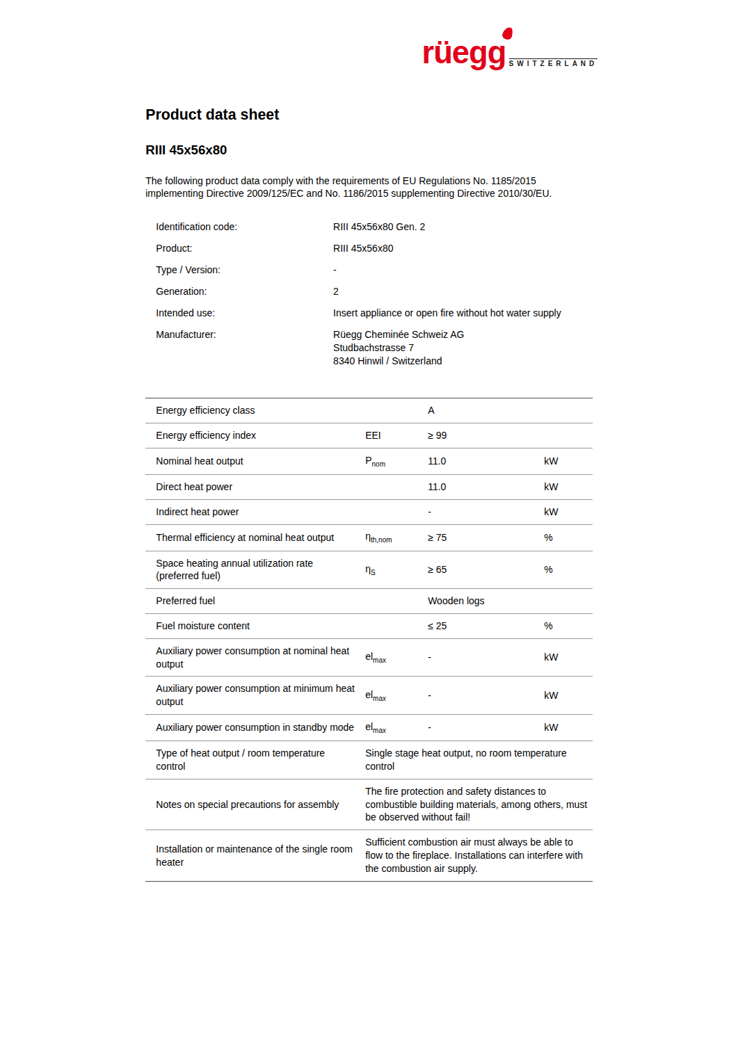rüegg
SWITZERLAND
Product data sheet
RIII 45x56x80
The following product data comply with the requirements of EU Regulations No. 1185/2015 implementing Directive 2009/125/EC and No. 1186/2015 supplementing Directive 2010/30/EU.
| Identification code: | RIII 45x56x80 Gen. 2 |
| Product: | RIII 45x56x80 |
| Type / Version: | - |
| Generation: | 2 |
| Intended use: | Insert appliance or open fire without hot water supply |
| Manufacturer: | Rüegg Cheminée Schweiz AG Studbachstrasse 7 8340 Hinwil / Switzerland |
| Energy efficiency class | | A | |
| Energy efficiency index | EEI | ≥ 99 | |
| Nominal heat output | P nom | 11.0 | kW |
| Direct heat power | | 11.0 | kW |
| Indirect heat power | | - | kW |
| Thermal efficiency at nominal heat output | η th,nom | ≥ 75 | % |
| Space heating annual utilization rate (preferred fuel) | η S | ≥ 65 | % |
| Preferred fuel | | Wooden logs | |
| Fuel moisture content | | ≤ 25 | % |
| Auxiliary power consumption at nominal heat output | el max | - | kW |
| Auxiliary power consumption at minimum heat output | el max | - | kW |
| Auxiliary power consumption in standby mode | el max | - | kW |
| Type of heat output / room temperature control | Single stage heat output, no room temperature control |
| Notes on special precautions for assembly | The fire protection and safety distances to combustible building materials, among others, must be observed without fail! |
| Installation or maintenance of the single room heater | Sufficient combustion air must always be able to flow to the fireplace. Installations can interfere with the combustion air supply. |